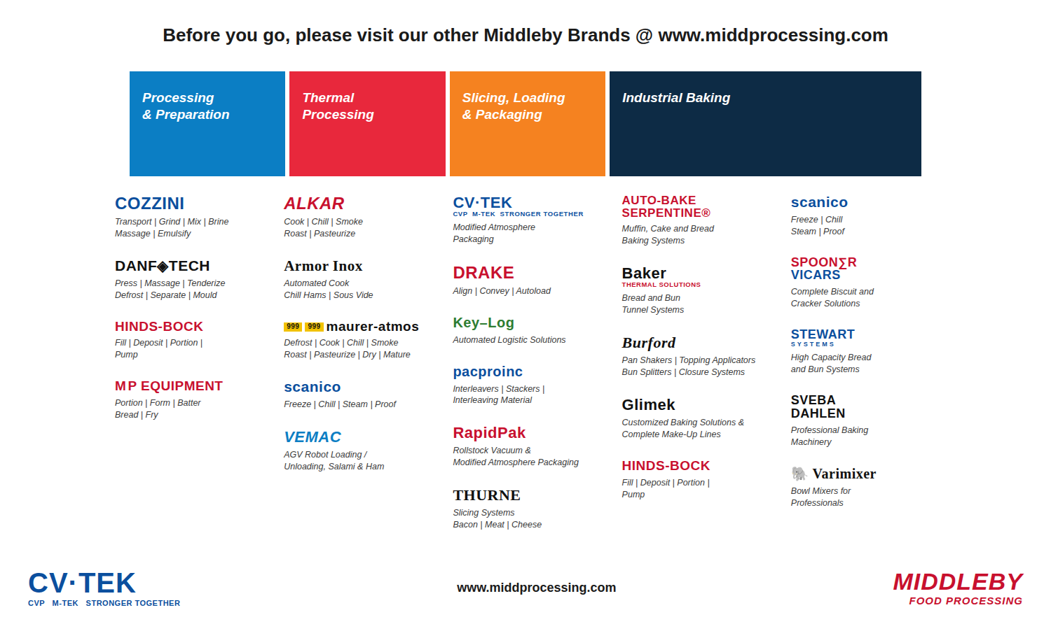Before you go, please visit our other Middleby Brands @ www.middprocessing.com
Processing
& Preparation
Thermal
Processing
Slicing, Loading
& Packaging
Industrial Baking
COZZINI
Transport | Grind | Mix | Brine
Massage | Emulsify
DANF◈TECH
Press | Massage | Tenderize
Defrost | Separate | Mould
HINDS-BOCK
Fill | Deposit | Portion |
Pump
M P EQUIPMENT
Portion | Form | Batter
Bread | Fry
ALKAR
Cook | Chill | Smoke
Roast | Pasteurize
Armor Inox
Automated Cook
Chill Hams | Sous Vide
999999maurer-atmos
Defrost | Cook | Chill | Smoke
Roast | Pasteurize | Dry | Mature
scanico
Freeze | Chill | Steam | Proof
VEMAC
AGV Robot Loading /
Unloading, Salami & Ham
CV·TEKCVP M-TEK STRONGER TOGETHER
Modified Atmosphere
Packaging
DRAKE
Align | Convey | Autoload
Key–Log
Automated Logistic Solutions
pacproinc
Interleavers | Stackers |
Interleaving Material
RapidPak
Rollstock Vacuum &
Modified Atmosphere Packaging
THURNE
Slicing Systems
Bacon | Meat | Cheese
AUTO-BAKESERPENTINE®
Muffin, Cake and Bread
Baking Systems
BakerTHERMAL SOLUTIONS
Bread and Bun
Tunnel Systems
Burford
Pan Shakers | Topping Applicators
Bun Splitters | Closure Systems
Glimek
Customized Baking Solutions &
Complete Make-Up Lines
HINDS-BOCK
Fill | Deposit | Portion |
Pump
scanico
Freeze | Chill
Steam | Proof
SPOON∑RVICARS
Complete Biscuit and
Cracker Solutions
STEWARTSYSTEMS
High Capacity Bread
and Bun Systems
SVEBADAHLEN
Professional Baking
Machinery
🐘 Varimixer
Bowl Mixers for
Professionals
CV·TEK CVP M-TEK STRONGER TOGETHER
www.middprocessing.com
MIDDLEBY FOOD PROCESSING